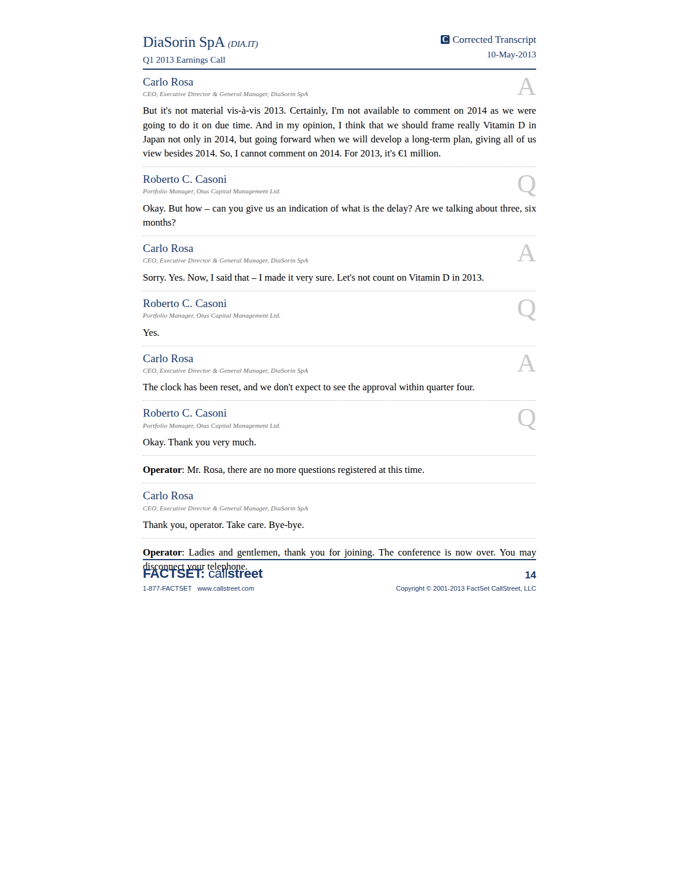DiaSorin SpA (DIA.IT)
Q1 2013 Earnings Call
CCorrected Transcript
10-May-2013
A
Carlo Rosa
CEO, Executive Director & General Manager, DiaSorin SpA
But it's not material vis-à-vis 2013. Certainly, I'm not available to comment on 2014 as we were going to do it on due time. And in my opinion, I think that we should frame really Vitamin D in Japan not only in 2014, but going forward when we will develop a long-term plan, giving all of us view besides 2014. So, I cannot comment on 2014. For 2013, it's €1 million.
Q
Roberto C. Casoni
Portfolio Manager, Otus Capital Management Ltd.
Okay. But how – can you give us an indication of what is the delay? Are we talking about three, six months?
A
Carlo Rosa
CEO, Executive Director & General Manager, DiaSorin SpA
Sorry. Yes. Now, I said that – I made it very sure. Let's not count on Vitamin D in 2013.
Q
Roberto C. Casoni
Portfolio Manager, Otus Capital Management Ltd.
Yes.
A
Carlo Rosa
CEO, Executive Director & General Manager, DiaSorin SpA
The clock has been reset, and we don't expect to see the approval within quarter four.
Q
Roberto C. Casoni
Portfolio Manager, Otus Capital Management Ltd.
Okay. Thank you very much.
Operator: Mr. Rosa, there are no more questions registered at this time.
Carlo Rosa
CEO, Executive Director & General Manager, DiaSorin SpA
Thank you, operator. Take care. Bye-bye.
Operator: Ladies and gentlemen, thank you for joining. The conference is now over. You may disconnect your telephone.
FACTSET: callstreet
1-877-FACTSET www.callstreet.com
14
Copyright © 2001-2013 FactSet CallStreet, LLC